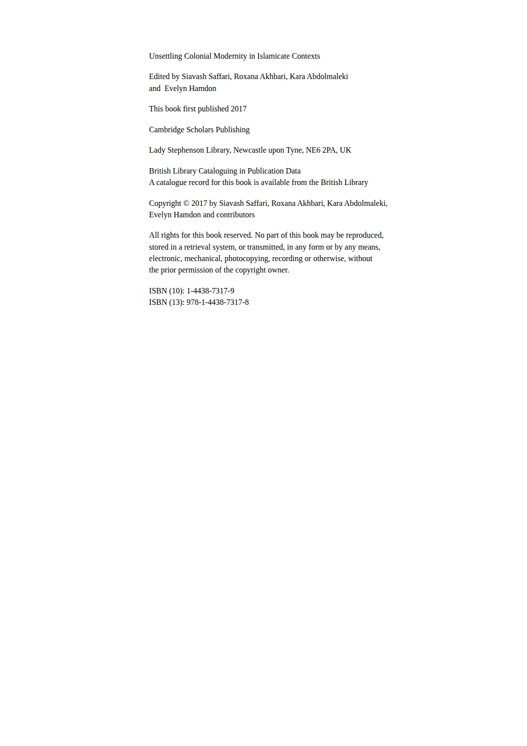Unsettling Colonial Modernity in Islamicate Contexts
Edited by Siavash Saffari, Roxana Akhbari, Kara Abdolmaleki
and Evelyn Hamdon
This book first published 2017
Cambridge Scholars Publishing
Lady Stephenson Library, Newcastle upon Tyne, NE6 2PA, UK
British Library Cataloguing in Publication Data
A catalogue record for this book is available from the British Library
Copyright © 2017 by Siavash Saffari, Roxana Akhbari, Kara Abdolmaleki,
Evelyn Hamdon and contributors
All rights for this book reserved. No part of this book may be reproduced,
stored in a retrieval system, or transmitted, in any form or by any means,
electronic, mechanical, photocopying, recording or otherwise, without
the prior permission of the copyright owner.
ISBN (10): 1-4438-7317-9
ISBN (13): 978-1-4438-7317-8